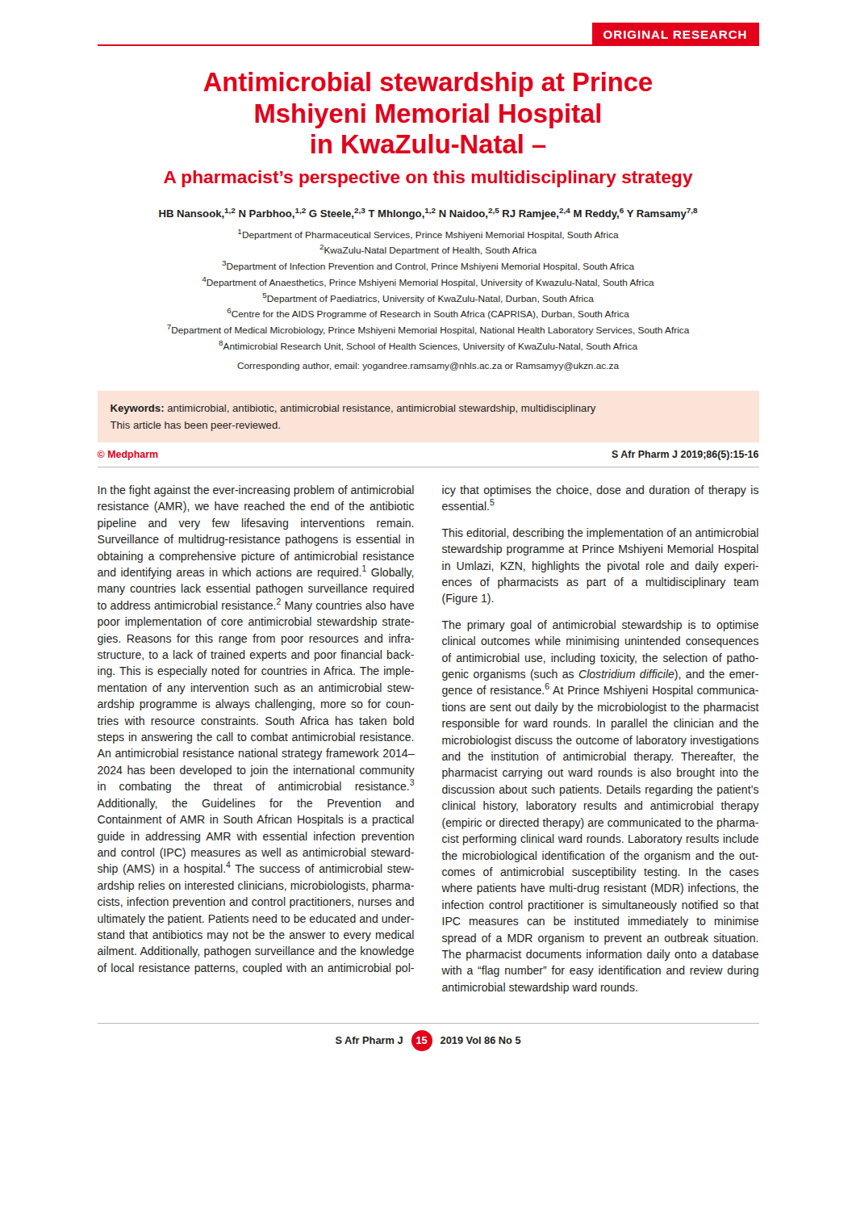Original Research
Antimicrobial stewardship at Prince
Mshiyeni Memorial Hospital
in KwaZulu-Natal – A pharmacist’s perspective on this multidisciplinary strategy
HB Nansook,1,2 N Parbhoo,1,2 G Steele,2,3 T Mhlongo,1,2 N Naidoo,2,5 RJ Ramjee,2,4 M Reddy,6 Y Ramsamy7,8
1Department of Pharmaceutical Services, Prince Mshiyeni Memorial Hospital, South Africa
2KwaZulu-Natal Department of Health, South Africa
3Department of Infection Prevention and Control, Prince Mshiyeni Memorial Hospital, South Africa
4Department of Anaesthetics, Prince Mshiyeni Memorial Hospital, University of Kwazulu-Natal, South Africa
5Department of Paediatrics, University of KwaZulu-Natal, Durban, South Africa
6Centre for the AIDS Programme of Research in South Africa (CAPRISA), Durban, South Africa
7Department of Medical Microbiology, Prince Mshiyeni Memorial Hospital, National Health Laboratory Services, South Africa
8Antimicrobial Research Unit, School of Health Sciences, University of KwaZulu-Natal, South Africa
Corresponding author, email: yogandree.ramsamy@nhls.ac.za or Ramsamyy@ukzn.ac.za
Keywords: antimicrobial, antibiotic, antimicrobial resistance, antimicrobial stewardship, multidisciplinary
This article has been peer-reviewed.
© Medpharm S Afr Pharm J 2019;86(5):15-16
In the fight against the ever-increasing problem of antimicrobial resistance (AMR), we have reached the end of the antibiotic pipeline and very few lifesaving interventions remain. Surveillance of multidrug-resistance pathogens is essential in obtaining a comprehensive picture of antimicrobial resistance and identifying areas in which actions are required.1 Globally, many countries lack essential pathogen surveillance required to address antimicrobial resistance.2 Many countries also have poor implementation of core antimicrobial stewardship strategies. Reasons for this range from poor resources and infrastructure, to a lack of trained experts and poor financial backing. This is especially noted for countries in Africa. The implementation of any intervention such as an antimicrobial stewardship programme is always challenging, more so for countries with resource constraints. South Africa has taken bold steps in answering the call to combat antimicrobial resistance. An antimicrobial resistance national strategy framework 2014–2024 has been developed to join the international community in combating the threat of antimicrobial resistance.3 Additionally, the Guidelines for the Prevention and Containment of AMR in South African Hospitals is a practical guide in addressing AMR with essential infection prevention and control (IPC) measures as well as antimicrobial stewardship (AMS) in a hospital.4 The success of antimicrobial stewardship relies on interested clinicians, microbiologists, pharmacists, infection prevention and control practitioners, nurses and ultimately the patient. Patients need to be educated and understand that antibiotics may not be the answer to every medical ailment. Additionally, pathogen surveillance and the knowledge of local resistance patterns, coupled with an antimicrobial policy that optimises the choice, dose and duration of therapy is essential.5
This editorial, describing the implementation of an antimicrobial stewardship programme at Prince Mshiyeni Memorial Hospital in Umlazi, KZN, highlights the pivotal role and daily experiences of pharmacists as part of a multidisciplinary team (Figure 1).
The primary goal of antimicrobial stewardship is to optimise clinical outcomes while minimising unintended consequences of antimicrobial use, including toxicity, the selection of pathogenic organisms (such as Clostridium difficile), and the emergence of resistance.6 At Prince Mshiyeni Hospital communications are sent out daily by the microbiologist to the pharmacist responsible for ward rounds. In parallel the clinician and the microbiologist discuss the outcome of laboratory investigations and the institution of antimicrobial therapy. Thereafter, the pharmacist carrying out ward rounds is also brought into the discussion about such patients. Details regarding the patient’s clinical history, laboratory results and antimicrobial therapy (empiric or directed therapy) are communicated to the pharmacist performing clinical ward rounds. Laboratory results include the microbiological identification of the organism and the outcomes of antimicrobial susceptibility testing. In the cases where patients have multi-drug resistant (MDR) infections, the infection control practitioner is simultaneously notified so that IPC measures can be instituted immediately to minimise spread of a MDR organism to prevent an outbreak situation. The pharmacist documents information daily onto a database with a “flag number” for easy identification and review during antimicrobial stewardship ward rounds.
S Afr Pharm J 15 2019 Vol 86 No 5